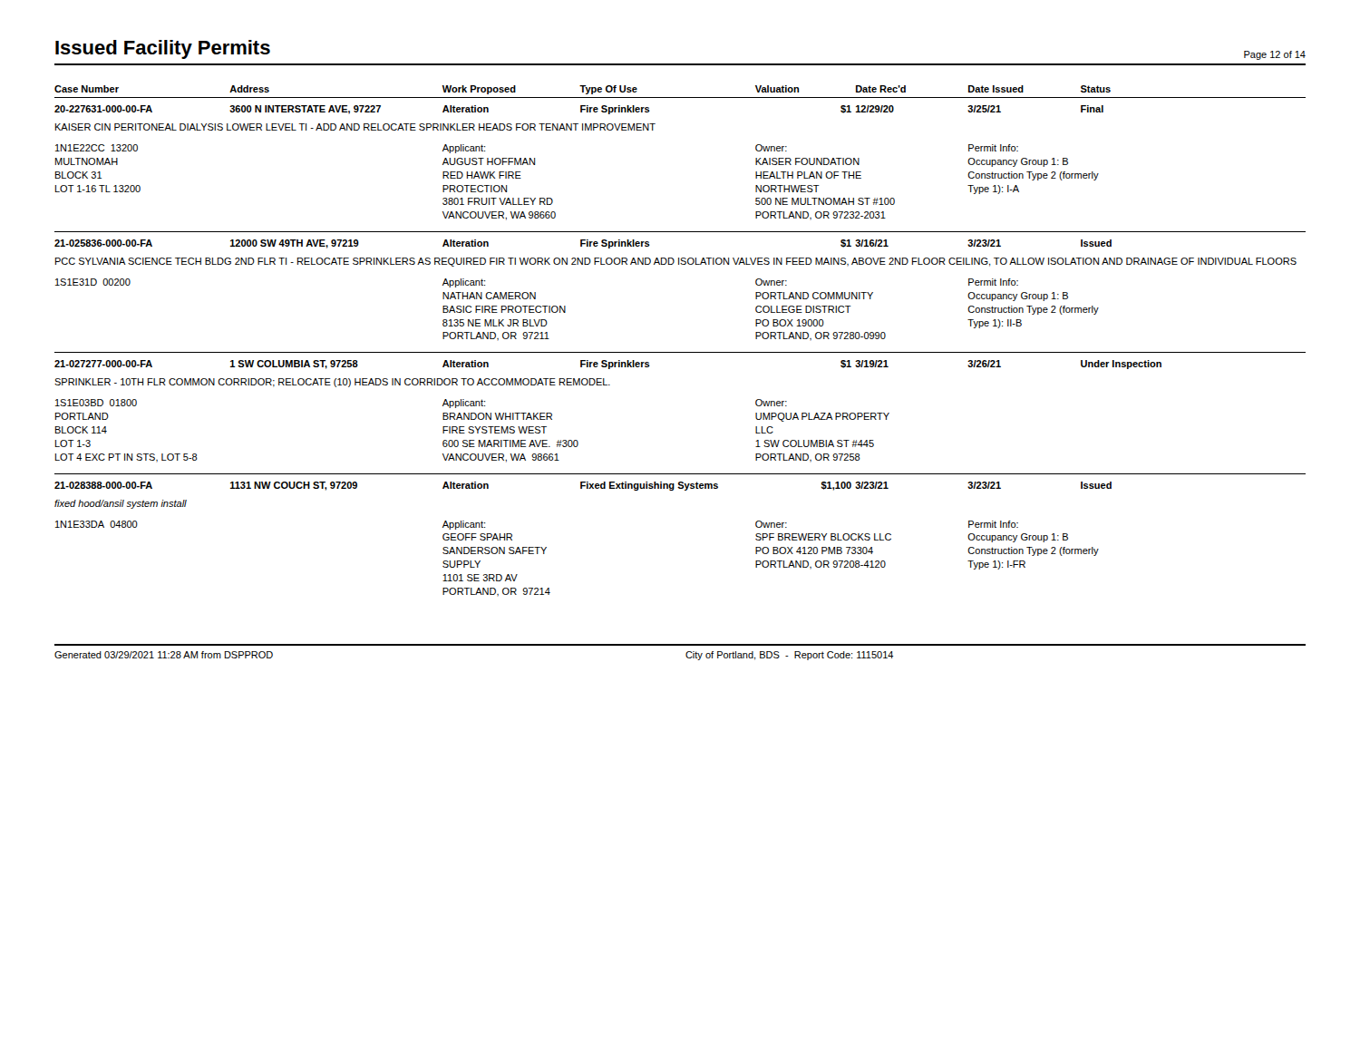Issued Facility Permits
Page 12 of 14
| Case Number | Address | Work Proposed | Type Of Use | Valuation | Date Rec'd | Date Issued | Status |
| --- | --- | --- | --- | --- | --- | --- | --- |
| 20-227631-000-00-FA | 3600 N INTERSTATE AVE, 97227 | Alteration | Fire Sprinklers | $1 | 12/29/20 | 3/25/21 | Final |
| KAISER CIN PERITONEAL DIALYSIS LOWER LEVEL TI - ADD AND RELOCATE SPRINKLER HEADS FOR TENANT IMPROVEMENT |
| 1N1E22CC 13200 MULTNOMAH BLOCK 31 LOT 1-16 TL 13200 | Applicant: AUGUST HOFFMAN RED HAWK FIRE PROTECTION 3801 FRUIT VALLEY RD VANCOUVER, WA 98660 | Owner: KAISER FOUNDATION HEALTH PLAN OF THE NORTHWEST 500 NE MULTNOMAH ST #100 PORTLAND, OR 97232-2031 | Permit Info: Occupancy Group 1: B Construction Type 2 (formerly Type 1): I-A |
| 21-025836-000-00-FA | 12000 SW 49TH AVE, 97219 | Alteration | Fire Sprinklers | $1 | 3/16/21 | 3/23/21 | Issued |
| PCC SYLVANIA SCIENCE TECH BLDG 2ND FLR TI - RELOCATE SPRINKLERS AS REQUIRED FIR TI WORK ON 2ND FLOOR AND ADD ISOLATION VALVES IN FEED MAINS, ABOVE 2ND FLOOR CEILING, TO ALLOW ISOLATION AND DRAINAGE OF INDIVIDUAL FLOORS |
| 1S1E31D 00200 | Applicant: NATHAN CAMERON BASIC FIRE PROTECTION 8135 NE MLK JR BLVD PORTLAND, OR 97211 | Owner: PORTLAND COMMUNITY COLLEGE DISTRICT PO BOX 19000 PORTLAND, OR 97280-0990 | Permit Info: Occupancy Group 1: B Construction Type 2 (formerly Type 1): II-B |
| 21-027277-000-00-FA | 1 SW COLUMBIA ST, 97258 | Alteration | Fire Sprinklers | $1 | 3/19/21 | 3/26/21 | Under Inspection |
| SPRINKLER - 10TH FLR COMMON CORRIDOR; RELOCATE (10) HEADS IN CORRIDOR TO ACCOMMODATE REMODEL. |
| 1S1E03BD 01800 PORTLAND BLOCK 114 LOT 1-3 LOT 4 EXC PT IN STS, LOT 5-8 | Applicant: BRANDON WHITTAKER FIRE SYSTEMS WEST 600 SE MARITIME AVE. #300 VANCOUVER, WA 98661 | Owner: UMPQUA PLAZA PROPERTY LLC 1 SW COLUMBIA ST #445 PORTLAND, OR 97258 | |
| 21-028388-000-00-FA | 1131 NW COUCH ST, 97209 | Alteration | Fixed Extinguishing Systems | $1,100 | 3/23/21 | 3/23/21 | Issued |
| fixed hood/ansil system install |
| 1N1E33DA 04800 | Applicant: GEOFF SPAHR SANDERSON SAFETY SUPPLY 1101 SE 3RD AV PORTLAND, OR 97214 | Owner: SPF BREWERY BLOCKS LLC PO BOX 4120 PMB 73304 PORTLAND, OR 97208-4120 | Permit Info: Occupancy Group 1: B Construction Type 2 (formerly Type 1): I-FR |
Generated 03/29/2021 11:28 AM from DSPPROD
City of Portland, BDS - Report Code: 1115014